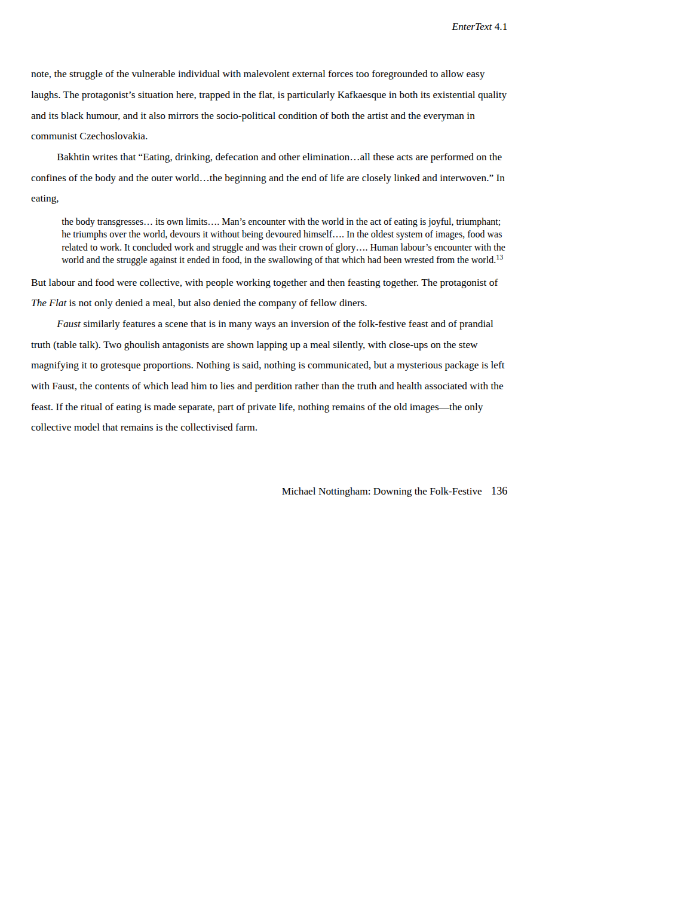EnterText 4.1
note, the struggle of the vulnerable individual with malevolent external forces too foregrounded to allow easy laughs. The protagonist’s situation here, trapped in the flat, is particularly Kafkaesque in both its existential quality and its black humour, and it also mirrors the socio-political condition of both the artist and the everyman in communist Czechoslovakia.
Bakhtin writes that “Eating, drinking, defecation and other elimination…all these acts are performed on the confines of the body and the outer world…the beginning and the end of life are closely linked and interwoven.” In eating,
the body transgresses… its own limits…. Man’s encounter with the world in the act of eating is joyful, triumphant; he triumphs over the world, devours it without being devoured himself…. In the oldest system of images, food was related to work. It concluded work and struggle and was their crown of glory…. Human labour’s encounter with the world and the struggle against it ended in food, in the swallowing of that which had been wrested from the world.13
But labour and food were collective, with people working together and then feasting together. The protagonist of The Flat is not only denied a meal, but also denied the company of fellow diners.
Faust similarly features a scene that is in many ways an inversion of the folk-festive feast and of prandial truth (table talk). Two ghoulish antagonists are shown lapping up a meal silently, with close-ups on the stew magnifying it to grotesque proportions. Nothing is said, nothing is communicated, but a mysterious package is left with Faust, the contents of which lead him to lies and perdition rather than the truth and health associated with the feast. If the ritual of eating is made separate, part of private life, nothing remains of the old images—the only collective model that remains is the collectivised farm.
Michael Nottingham: Downing the Folk-Festive 136